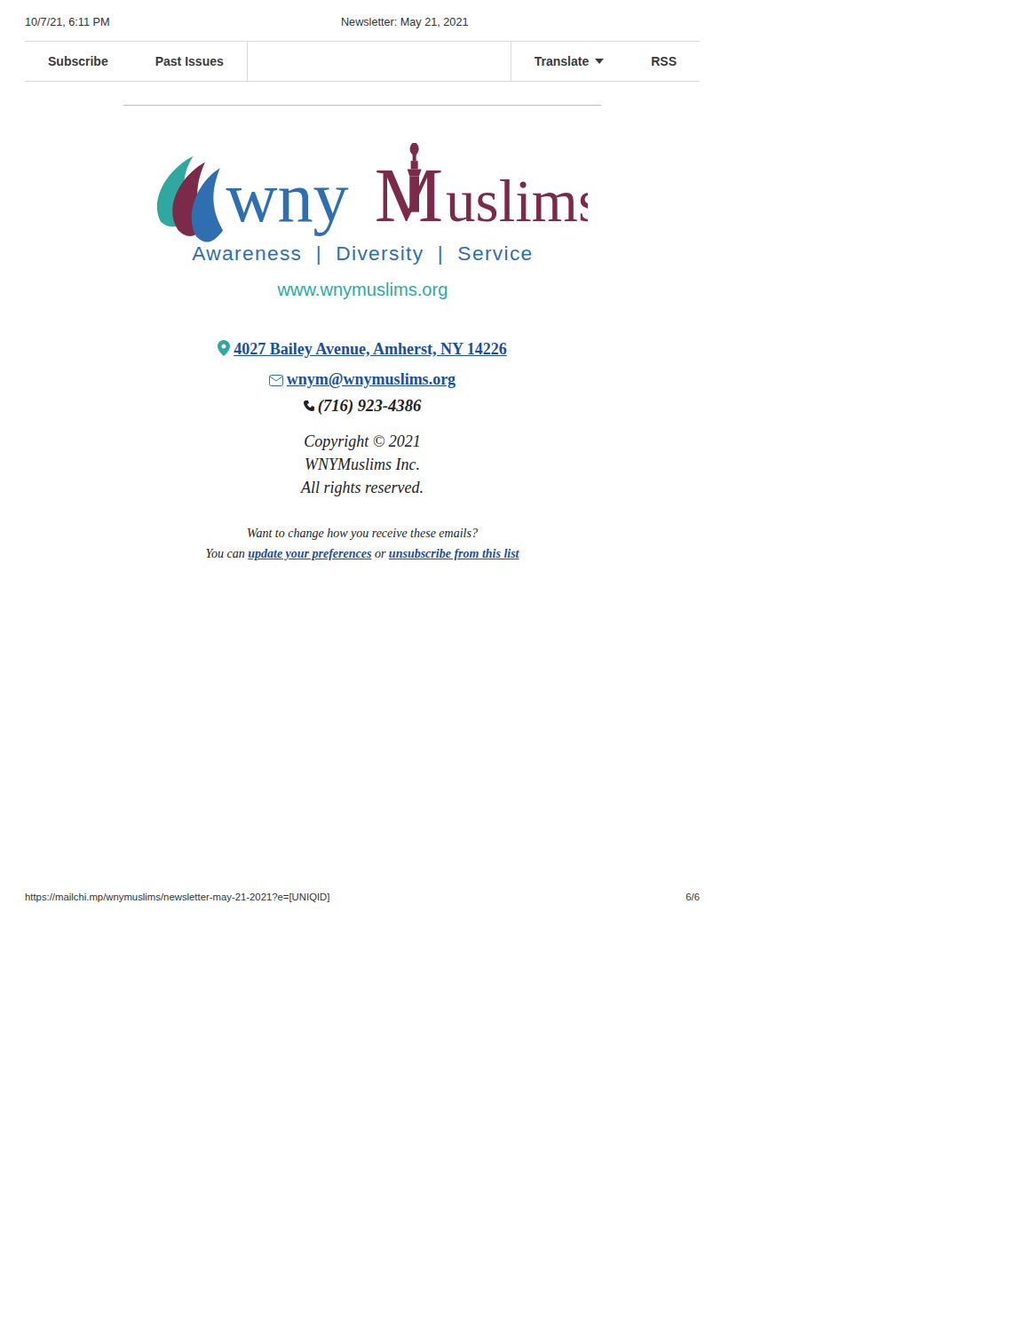10/7/21, 6:11 PM Newsletter: May 21, 2021
Subscribe
Past Issues
Translate
RSS
wny M uslims Awareness | Diversity | Service www.wnymuslims.org
4027 Bailey Avenue, Amherst, NY 14226
wnym@wnymuslims.org
(716) 923-4386
Copyright © 2021
WNYMuslims Inc.
All rights reserved.
Want to change how you receive these emails?
You can update your preferences or unsubscribe from this list
https://mailchi.mp/wnymuslims/newsletter-may-21-2021?e=[UNIQID] 6/6